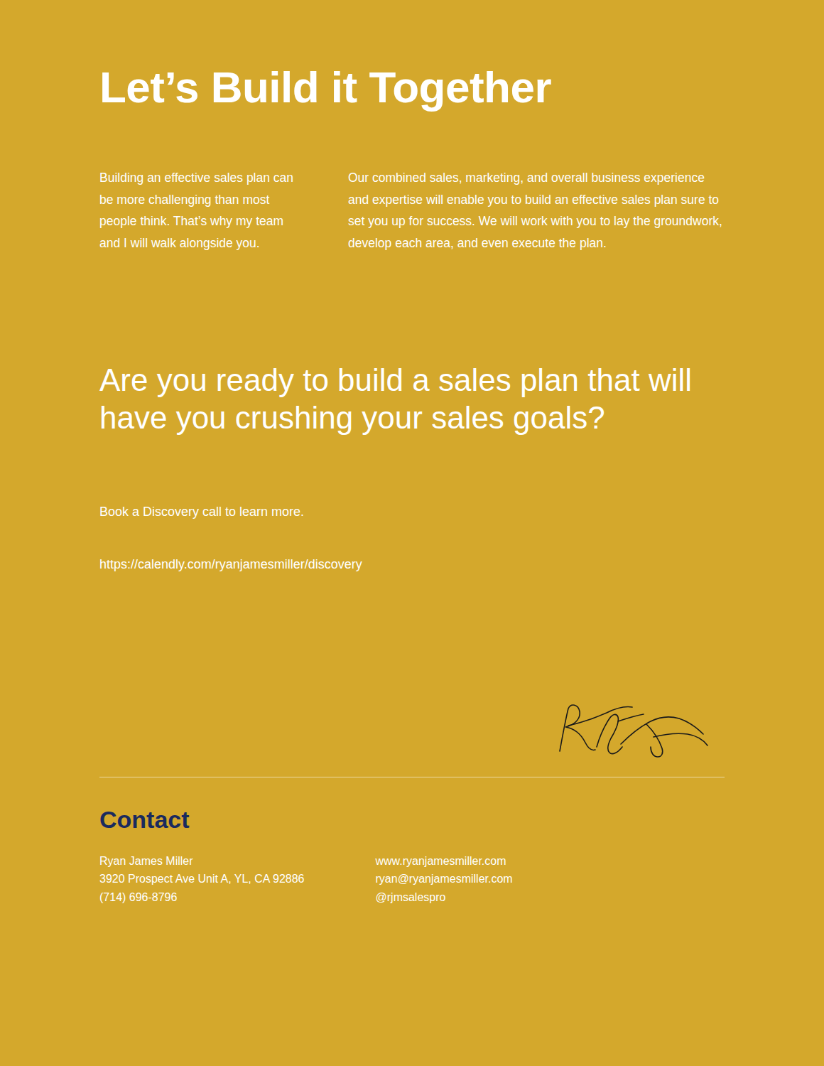Let’s Build it Together
Building an effective sales plan can be more challenging than most people think. That’s why my team and I will walk alongside you.
Our combined sales, marketing, and overall business experience and expertise will enable you to build an effective sales plan sure to set you up for success. We will work with you to lay the groundwork, develop each area, and even execute the plan.
Are you ready to build a sales plan that will have you crushing your sales goals?
Book a Discovery call to learn more.
https://calendly.com/ryanjamesmiller/discovery
Contact
Ryan James Miller
3920 Prospect Ave Unit A, YL, CA 92886
(714) 696-8796
www.ryanjamesmiller.com
ryan@ryanjamesmiller.com
@rjmsalespro